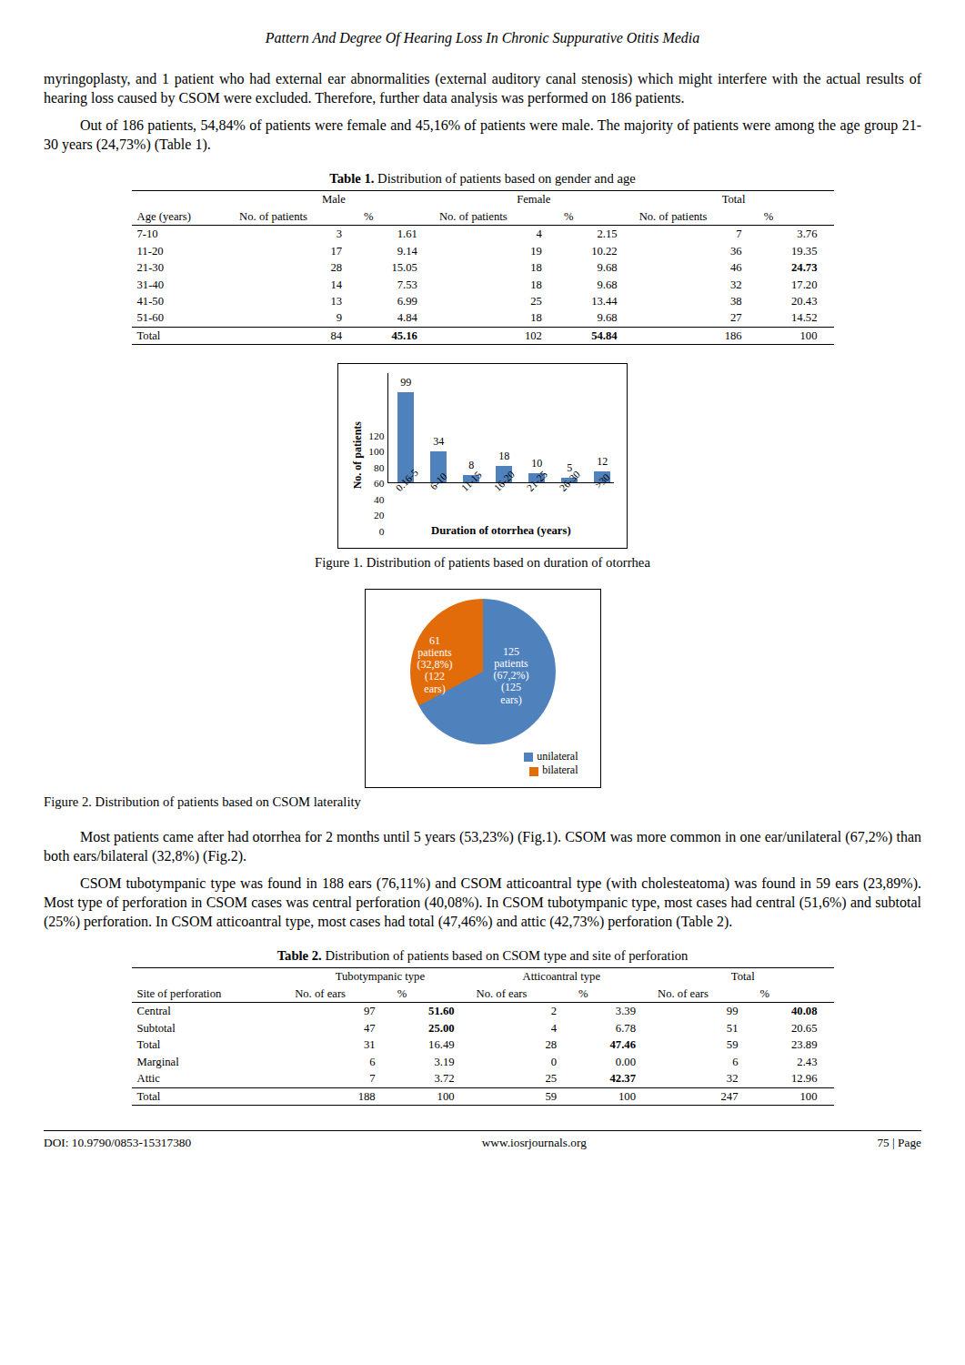Pattern And Degree Of Hearing Loss In Chronic Suppurative Otitis Media
myringoplasty, and 1 patient who had external ear abnormalities (external auditory canal stenosis) which might interfere with the actual results of hearing loss caused by CSOM were excluded. Therefore, further data analysis was performed on 186 patients.
Out of 186 patients, 54,84% of patients were female and 45,16% of patients were male. The majority of patients were among the age group 21-30 years (24,73%) (Table 1).
Table 1. Distribution of patients based on gender and age
| | Male | Female | Total |
| --- | --- | --- | --- |
| Age (years) | No. of patients | % | No. of patients | % | No. of patients | % |
| 7-10 | 3 | 1.61 | 4 | 2.15 | 7 | 3.76 |
| 11-20 | 17 | 9.14 | 19 | 10.22 | 36 | 19.35 |
| 21-30 | 28 | 15.05 | 18 | 9.68 | 46 | 24.73 |
| 31-40 | 14 | 7.53 | 18 | 9.68 | 32 | 17.20 |
| 41-50 | 13 | 6.99 | 25 | 13.44 | 38 | 20.43 |
| 51-60 | 9 | 4.84 | 18 | 9.68 | 27 | 14.52 |
| Total | 84 | 45.16 | 102 | 54.84 | 186 | 100 |
No. of patients
120
100
80
60
40
20
0
99
34
8
18
10
5
12
0.16-5
6-10
11-15
16-20
21-25
26-30
>30
Duration of otorrhea (years)
Figure 1. Distribution of patients based on duration of otorrhea
61
patients
(32,8%)
(122
ears)
125
patients
(67,2%)
(125
ears)
unilateral
bilateral
Figure 2. Distribution of patients based on CSOM laterality
Most patients came after had otorrhea for 2 months until 5 years (53,23%) (Fig.1). CSOM was more common in one ear/unilateral (67,2%) than both ears/bilateral (32,8%) (Fig.2).
CSOM tubotympanic type was found in 188 ears (76,11%) and CSOM atticoantral type (with cholesteatoma) was found in 59 ears (23,89%). Most type of perforation in CSOM cases was central perforation (40,08%). In CSOM tubotympanic type, most cases had central (51,6%) and subtotal (25%) perforation. In CSOM atticoantral type, most cases had total (47,46%) and attic (42,73%) perforation (Table 2).
Table 2. Distribution of patients based on CSOM type and site of perforation
| | Tubotympanic type | Atticoantral type | Total |
| --- | --- | --- | --- |
| Site of perforation | No. of ears | % | No. of ears | % | No. of ears | % |
| Central | 97 | 51.60 | 2 | 3.39 | 99 | 40.08 |
| Subtotal | 47 | 25.00 | 4 | 6.78 | 51 | 20.65 |
| Total | 31 | 16.49 | 28 | 47.46 | 59 | 23.89 |
| Marginal | 6 | 3.19 | 0 | 0.00 | 6 | 2.43 |
| Attic | 7 | 3.72 | 25 | 42.37 | 32 | 12.96 |
| Total | 188 | 100 | 59 | 100 | 247 | 100 |
DOI: 10.9790/0853-15317380 www.iosrjournals.org 75 | Page